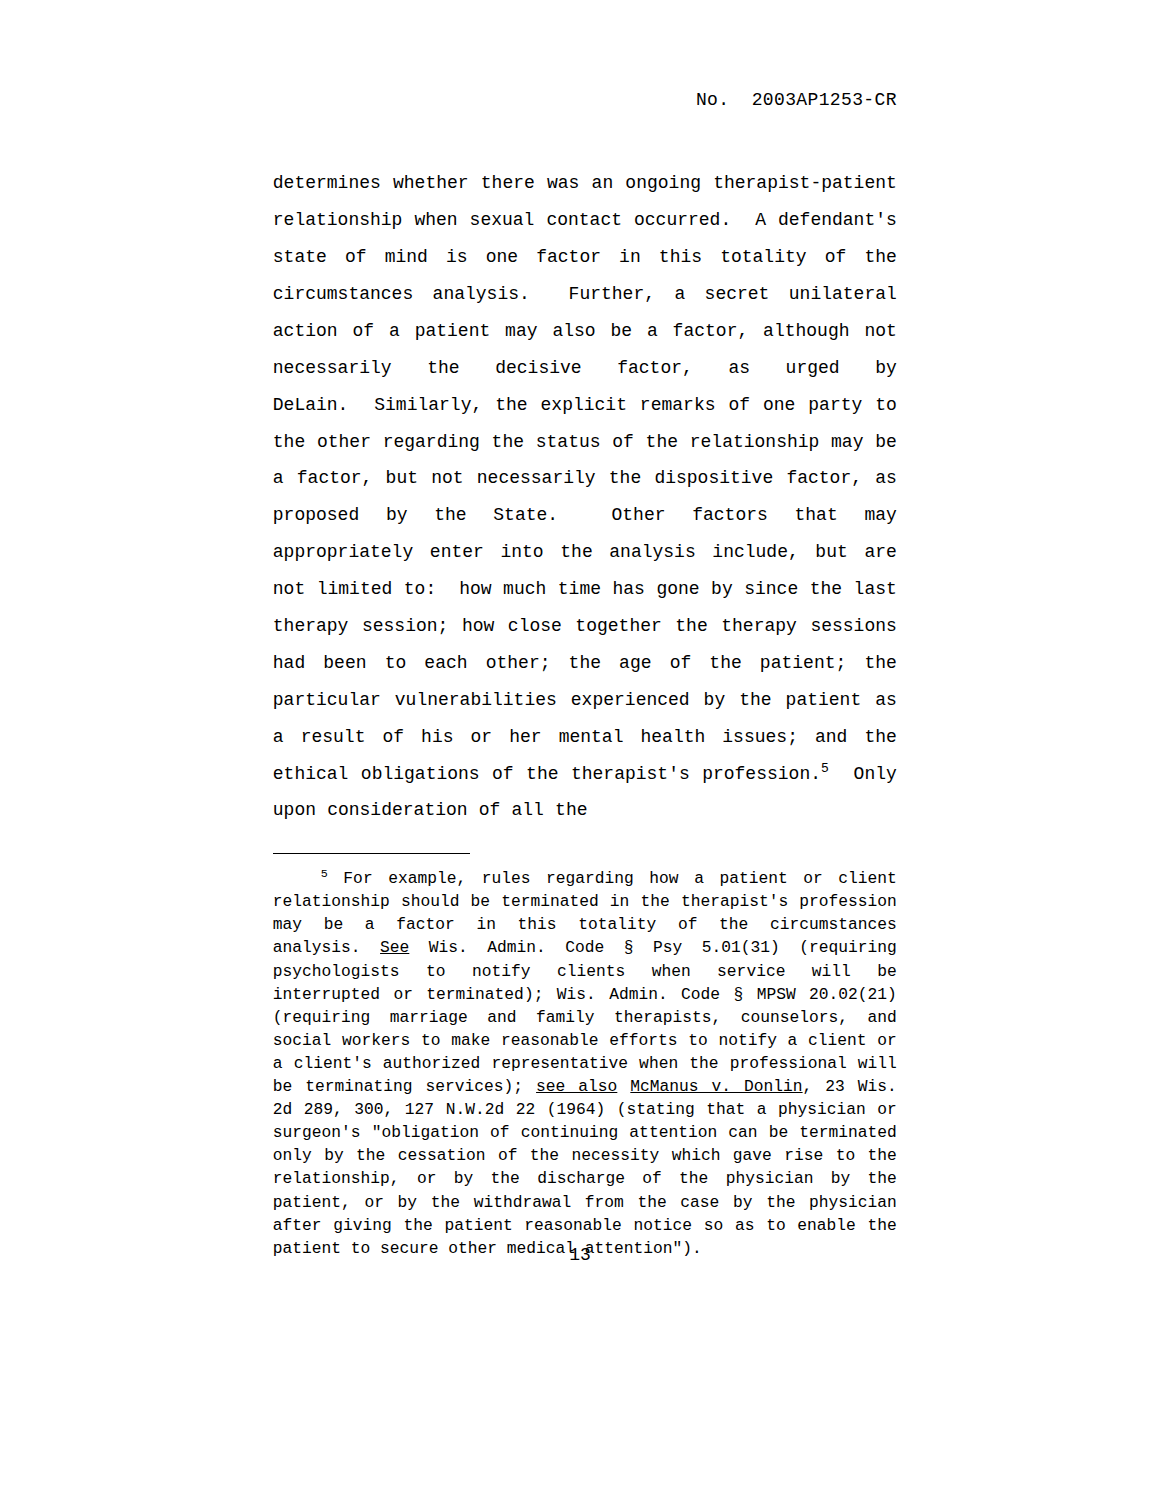No. 2003AP1253-CR
determines whether there was an ongoing therapist-patient relationship when sexual contact occurred. A defendant's state of mind is one factor in this totality of the circumstances analysis. Further, a secret unilateral action of a patient may also be a factor, although not necessarily the decisive factor, as urged by DeLain. Similarly, the explicit remarks of one party to the other regarding the status of the relationship may be a factor, but not necessarily the dispositive factor, as proposed by the State. Other factors that may appropriately enter into the analysis include, but are not limited to: how much time has gone by since the last therapy session; how close together the therapy sessions had been to each other; the age of the patient; the particular vulnerabilities experienced by the patient as a result of his or her mental health issues; and the ethical obligations of the therapist's profession.5 Only upon consideration of all the
5 For example, rules regarding how a patient or client relationship should be terminated in the therapist's profession may be a factor in this totality of the circumstances analysis. See Wis. Admin. Code § Psy 5.01(31) (requiring psychologists to notify clients when service will be interrupted or terminated); Wis. Admin. Code § MPSW 20.02(21) (requiring marriage and family therapists, counselors, and social workers to make reasonable efforts to notify a client or a client's authorized representative when the professional will be terminating services); see also McManus v. Donlin, 23 Wis. 2d 289, 300, 127 N.W.2d 22 (1964) (stating that a physician or surgeon's "obligation of continuing attention can be terminated only by the cessation of the necessity which gave rise to the relationship, or by the discharge of the physician by the patient, or by the withdrawal from the case by the physician after giving the patient reasonable notice so as to enable the patient to secure other medical attention").
13